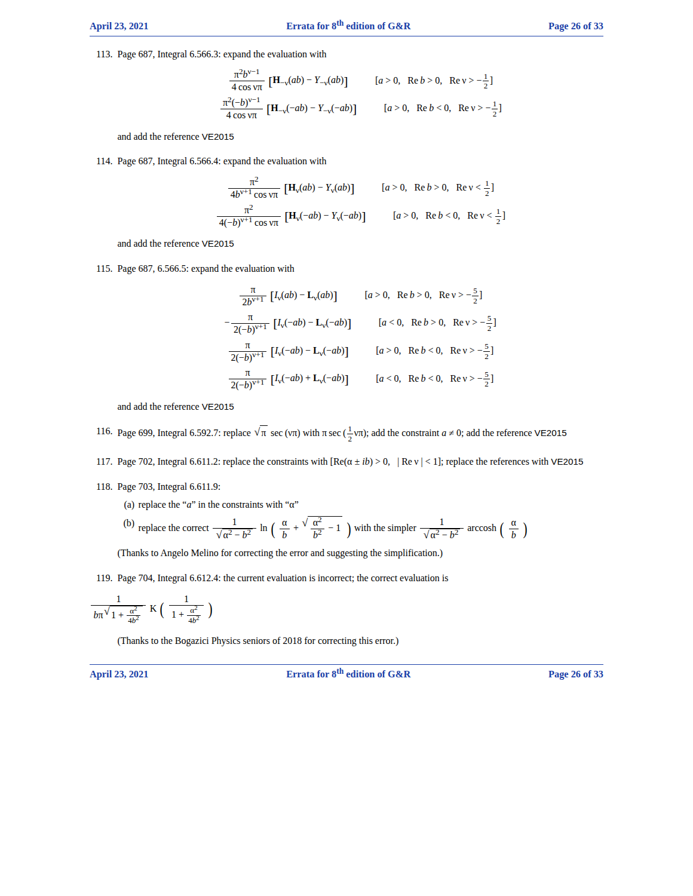April 23, 2021 Errata for 8th edition of G&R Page 26 of 33
113. Page 687, Integral 6.566.3: expand the evaluation with
π2bν−14 cos νπ [H−ν(ab) − Y−ν(ab)] [a > 0, Re b > 0, Re ν > −12] π2(−b)ν−14 cos νπ [H−ν(−ab) − Y−ν(−ab)] [a > 0, Re b < 0, Re ν > −12]
and add the reference VE2015
114. Page 687, Integral 6.566.4: expand the evaluation with
π24bν+1 cos νπ [Hν(ab) − Yν(ab)] [a > 0, Re b > 0, Re ν < 12] π24(−b)ν+1 cos νπ [Hν(−ab) − Yν(−ab)] [a > 0, Re b < 0, Re ν < 12]
and add the reference VE2015
115. Page 687, 6.566.5: expand the evaluation with
π 2bν+1 [Iν(ab) − Lν(ab)] [a > 0, Re b > 0, Re ν > −52] −π 2(−b)ν+1 [Iν(−ab) − Lν(−ab)] [a < 0, Re b > 0, Re ν > −52] π 2(−b)ν+1 [Iν(−ab) − Lν(−ab)] [a > 0, Re b < 0, Re ν > −52] π 2(−b)ν+1 [Iν(−ab) + Lν(−ab)] [a < 0, Re b < 0, Re ν > −52]
and add the reference VE2015
116. Page 699, Integral 6.592.7: replace π sec (νπ) with π sec (12νπ); add the constraint a ≠ 0; add the reference VE2015
117. Page 702, Integral 6.611.2: replace the constraints with [Re(α ± ib) > 0, | Re ν | < 1]; replace the references with VE2015
118. Page 703, Integral 6.611.9:
(a) replace the “a” in the constraints with “α”
(b) replace the correct 1 α2 − b2 ln ( αb + α2 b2 − 1 ) with the simpler 1 α2 − b2 arccosh ( αb )
(Thanks to Angelo Melino for correcting the error and suggesting the simplification.)
119. Page 704, Integral 6.612.4: the current evaluation is incorrect; the correct evaluation is
1 bπ1 + α24b2 K ( 1 1 + α24b2 )
(Thanks to the Bogazici Physics seniors of 2018 for correcting this error.)
April 23, 2021 Errata for 8th edition of G&R Page 26 of 33